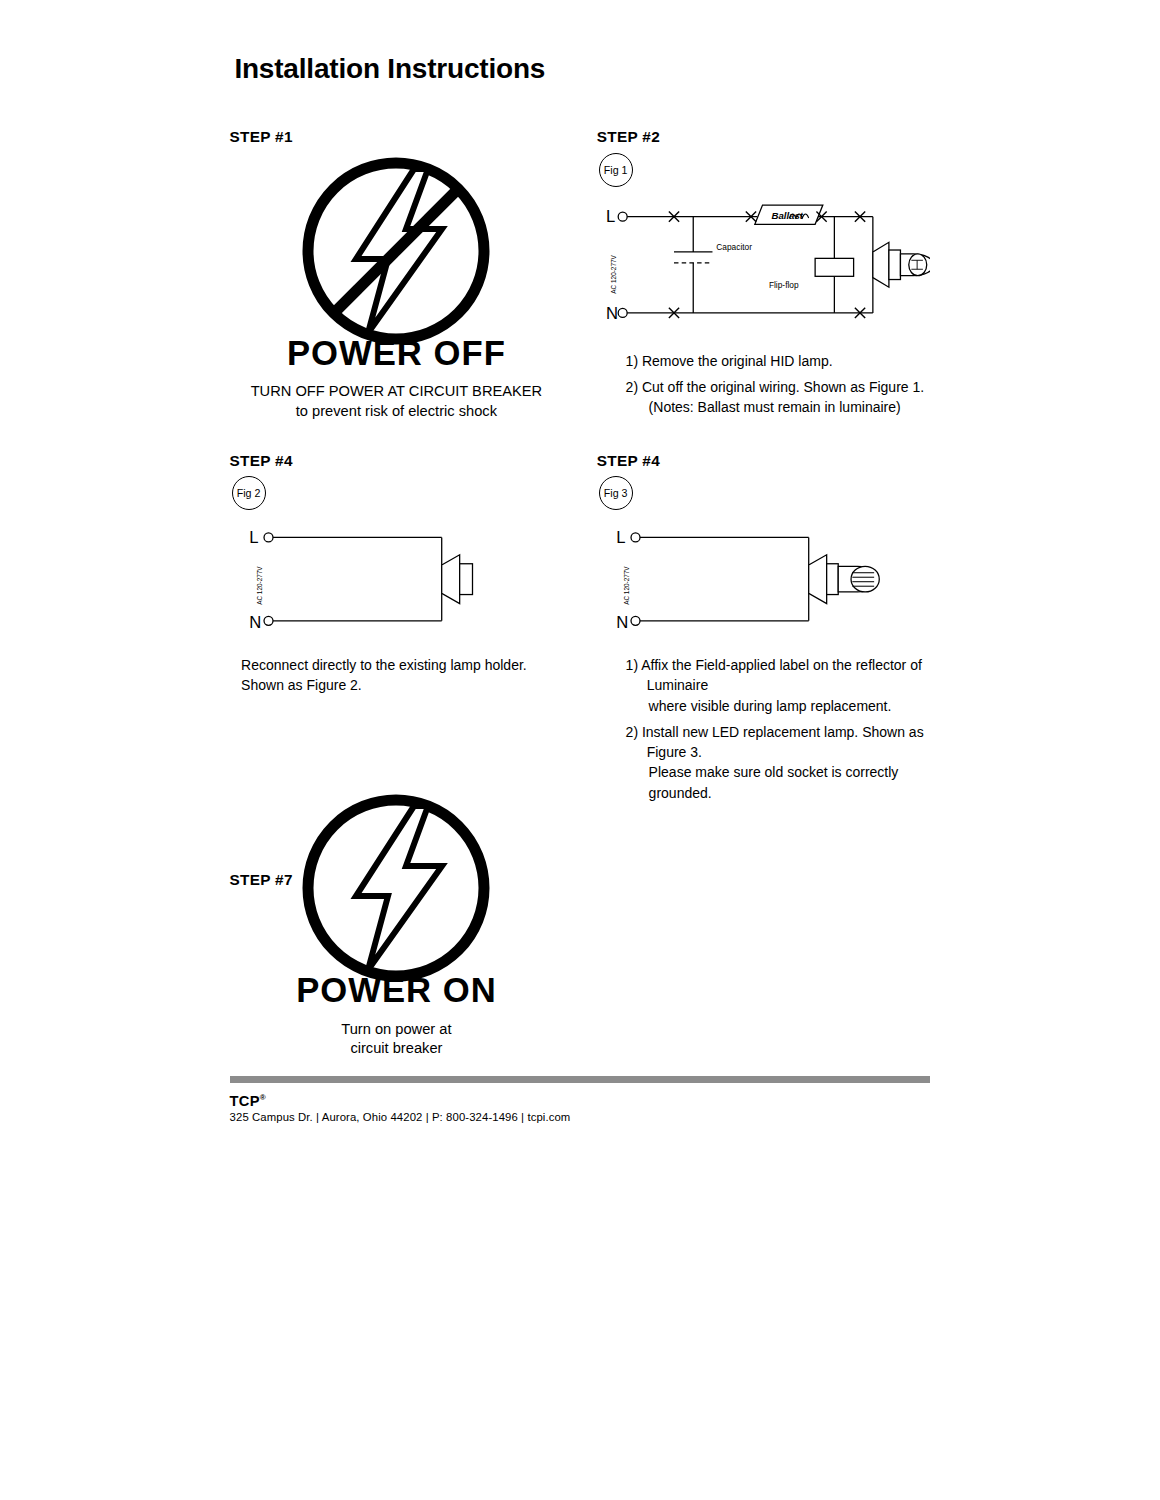Installation Instructions
STEP #1
POWER OFF
Turn off power at circuit breaker
to prevent risk of electric shock
STEP #2
Fig 1
L N AC 120-277V Capacitor Flip-flop Ballast
1) Remove the original HID lamp.
2) Cut off the original wiring. Shown as Figure 1. (Notes: Ballast must remain in luminaire)
STEP #4
Fig 2
L N AC 120-277V
Reconnect directly to the existing lamp holder.
Shown as Figure 2.
STEP #4
Fig 3
L N AC 120-277V
1) Affix the Field-applied label on the reflector of Luminaire where visible during lamp replacement.
2) Install new LED replacement lamp. Shown as Figure 3. Please make sure old socket is correctly grounded.
STEP #7
POWER ON
Turn on power at
circuit breaker
TCP®
325 Campus Dr. | Aurora, Ohio 44202 | P: 800-324-1496 | tcpi.com